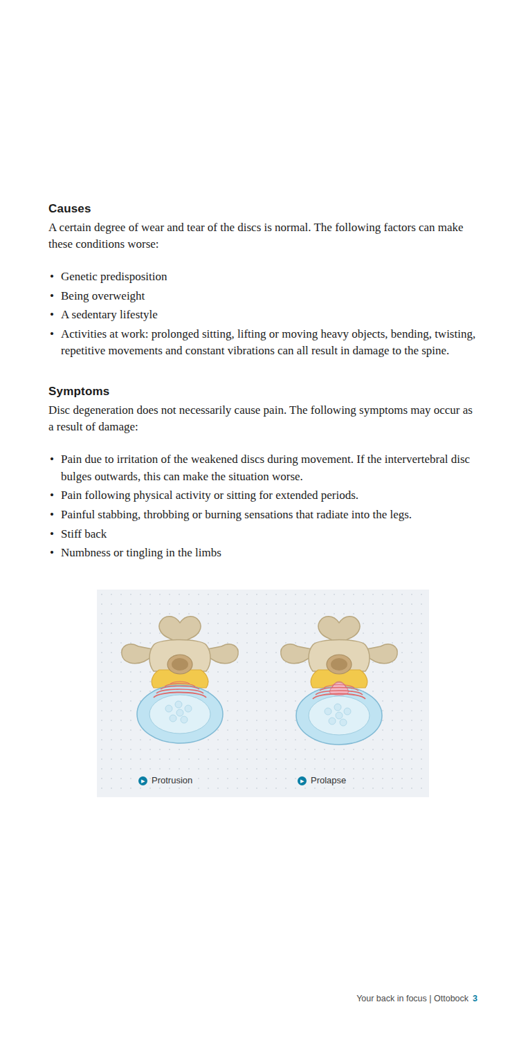Causes
A certain degree of wear and tear of the discs is normal. The following factors can make these conditions worse:
Genetic predisposition
Being overweight
A sedentary lifestyle
Activities at work: prolonged sitting, lifting or moving heavy objects, bending, twisting, repetitive movements and constant vibrations can all result in damage to the spine.
Symptoms
Disc degeneration does not necessarily cause pain. The following symptoms may occur as a result of damage:
Pain due to irritation of the weakened discs during movement. If the intervertebral disc bulges outwards, this can make the situation worse.
Pain following physical activity or sitting for extended periods.
Painful stabbing, throbbing or burning sensations that radiate into the legs.
Stiff back
Numbness or tingling in the limbs
Protrusion
Prolapse
Your back in focus | Ottobock3